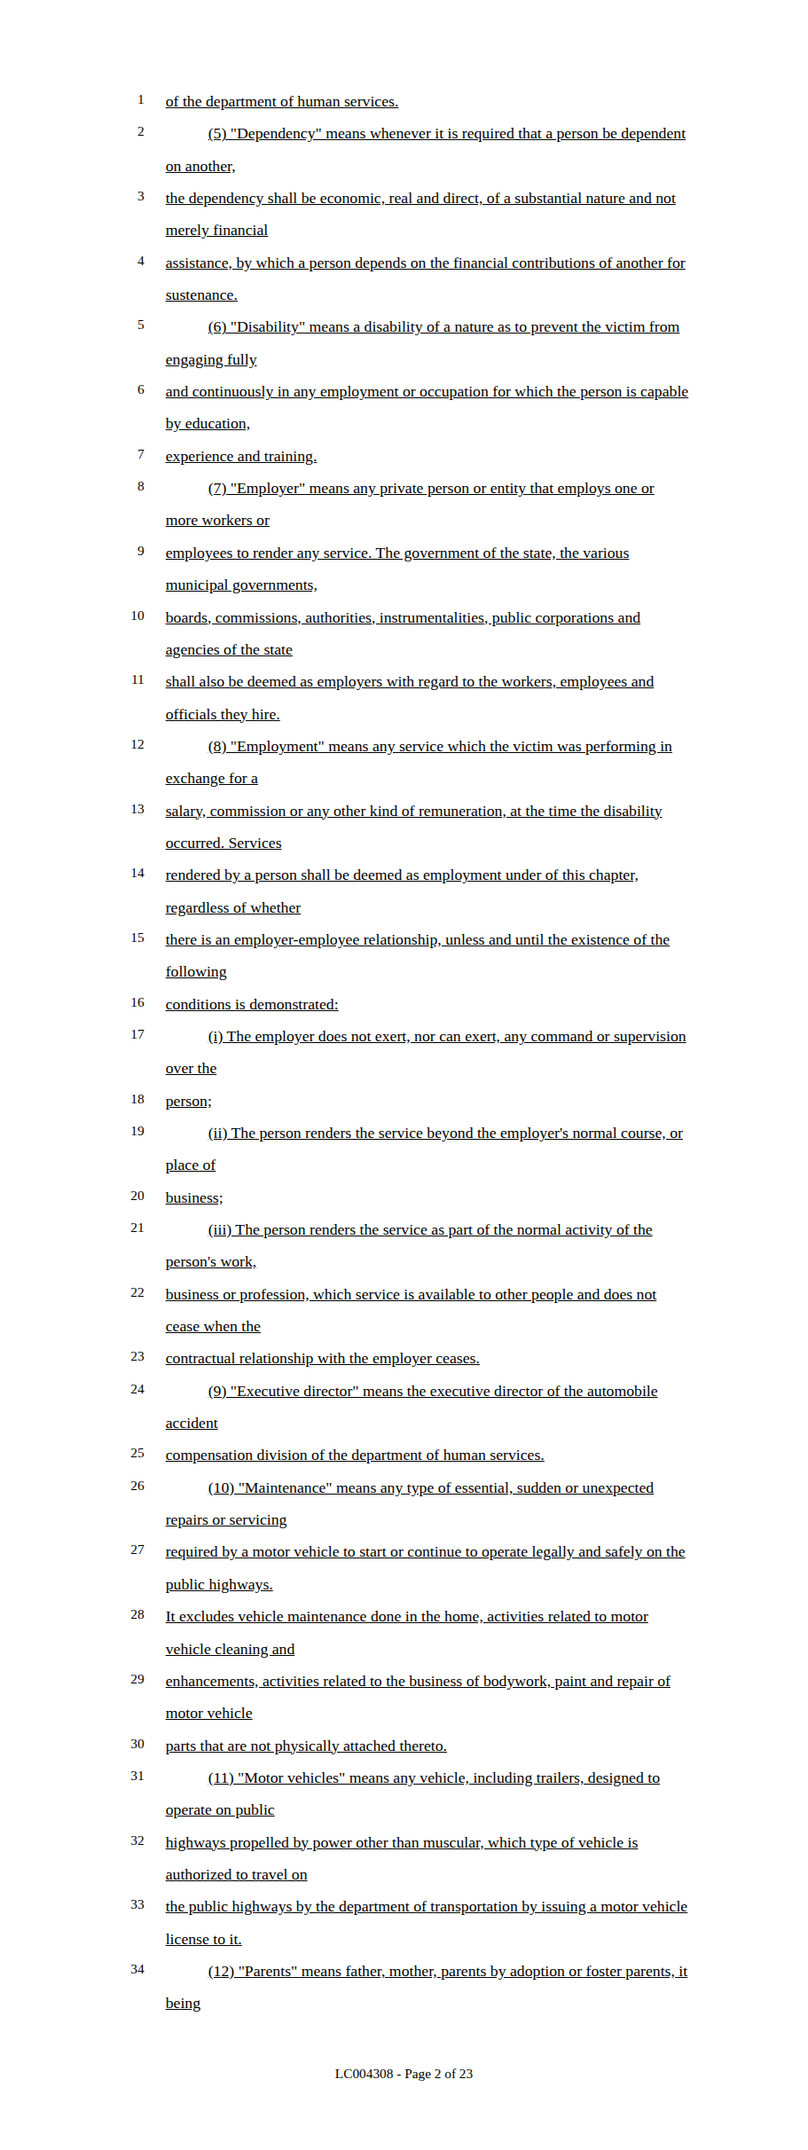of the department of human services.
(5) "Dependency" means whenever it is required that a person be dependent on another,
the dependency shall be economic, real and direct, of a substantial nature and not merely financial
assistance, by which a person depends on the financial contributions of another for sustenance.
(6) "Disability" means a disability of a nature as to prevent the victim from engaging fully
and continuously in any employment or occupation for which the person is capable by education,
experience and training.
(7) "Employer" means any private person or entity that employs one or more workers or
employees to render any service. The government of the state, the various municipal governments,
boards, commissions, authorities, instrumentalities, public corporations and agencies of the state
shall also be deemed as employers with regard to the workers, employees and officials they hire.
(8) "Employment" means any service which the victim was performing in exchange for a
salary, commission or any other kind of remuneration, at the time the disability occurred. Services
rendered by a person shall be deemed as employment under of this chapter, regardless of whether
there is an employer-employee relationship, unless and until the existence of the following
conditions is demonstrated:
(i) The employer does not exert, nor can exert, any command or supervision over the
person;
(ii) The person renders the service beyond the employer's normal course, or place of
business;
(iii) The person renders the service as part of the normal activity of the person's work,
business or profession, which service is available to other people and does not cease when the
contractual relationship with the employer ceases.
(9) "Executive director" means the executive director of the automobile accident
compensation division of the department of human services.
(10) "Maintenance" means any type of essential, sudden or unexpected repairs or servicing
required by a motor vehicle to start or continue to operate legally and safely on the public highways.
It excludes vehicle maintenance done in the home, activities related to motor vehicle cleaning and
enhancements, activities related to the business of bodywork, paint and repair of motor vehicle
parts that are not physically attached thereto.
(11) "Motor vehicles" means any vehicle, including trailers, designed to operate on public
highways propelled by power other than muscular, which type of vehicle is authorized to travel on
the public highways by the department of transportation by issuing a motor vehicle license to it.
(12) "Parents" means father, mother, parents by adoption or foster parents, it being
LC004308 - Page 2 of 23